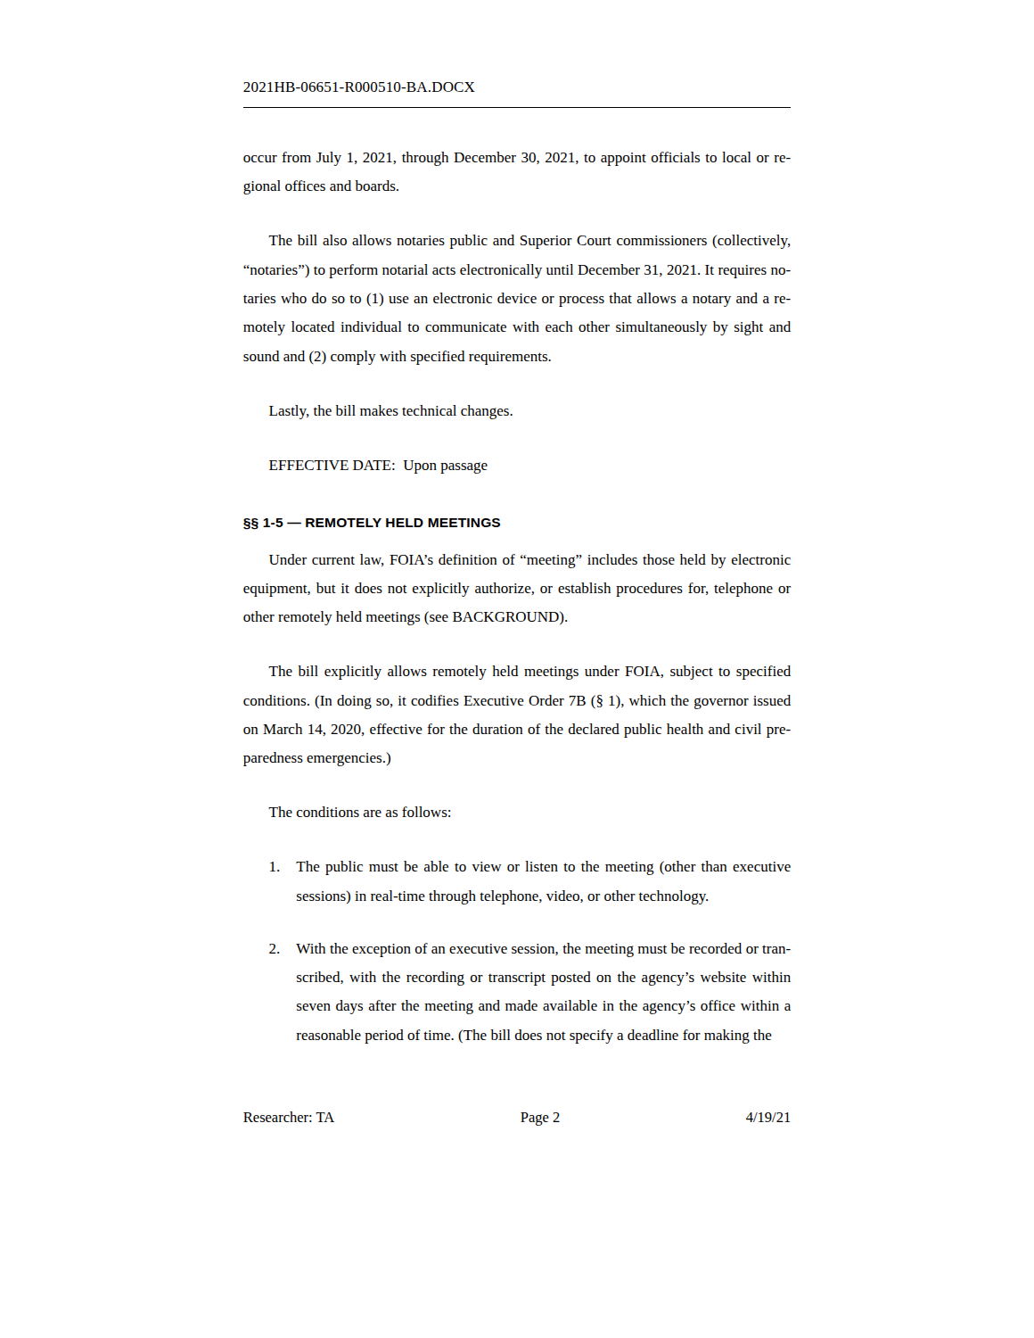2021HB-06651-R000510-BA.DOCX
occur from July 1, 2021, through December 30, 2021, to appoint officials to local or regional offices and boards.
The bill also allows notaries public and Superior Court commissioners (collectively, “notaries”) to perform notarial acts electronically until December 31, 2021. It requires notaries who do so to (1) use an electronic device or process that allows a notary and a remotely located individual to communicate with each other simultaneously by sight and sound and (2) comply with specified requirements.
Lastly, the bill makes technical changes.
EFFECTIVE DATE: Upon passage
§§ 1-5 — REMOTELY HELD MEETINGS
Under current law, FOIA’s definition of “meeting” includes those held by electronic equipment, but it does not explicitly authorize, or establish procedures for, telephone or other remotely held meetings (see BACKGROUND).
The bill explicitly allows remotely held meetings under FOIA, subject to specified conditions. (In doing so, it codifies Executive Order 7B (§ 1), which the governor issued on March 14, 2020, effective for the duration of the declared public health and civil preparedness emergencies.)
The conditions are as follows:
The public must be able to view or listen to the meeting (other than executive sessions) in real-time through telephone, video, or other technology.
With the exception of an executive session, the meeting must be recorded or transcribed, with the recording or transcript posted on the agency’s website within seven days after the meeting and made available in the agency’s office within a reasonable period of time. (The bill does not specify a deadline for making the
Researcher: TA
Page 2
4/19/21